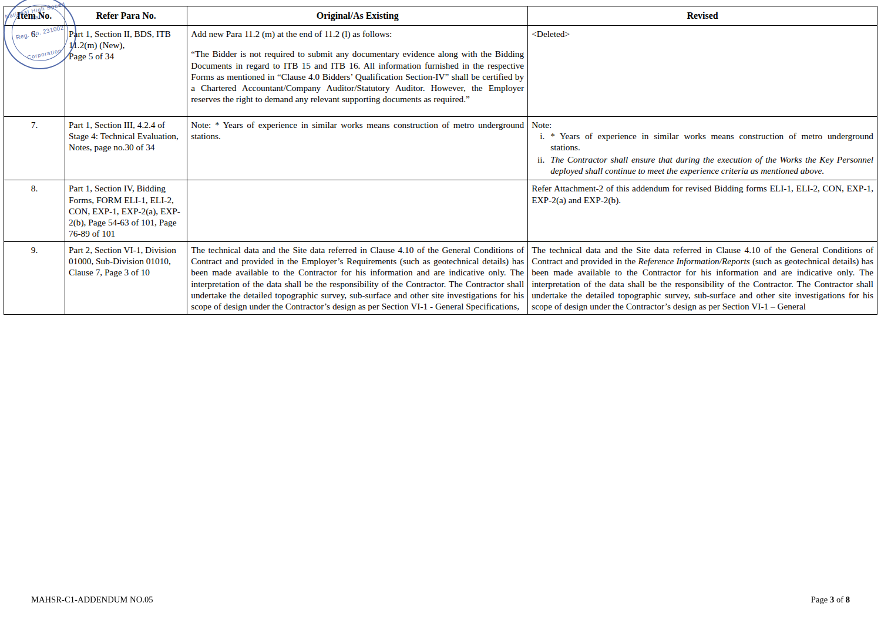National High Speed Rail
Reg. No. 231002
Corporation
| Item No. | Refer Para No. | Original/As Existing | Revised |
| --- | --- | --- | --- |
| 6. | Part 1, Section II, BDS, ITB 11.2(m) (New), Page 5 of 34 | Add new Para 11.2 (m) at the end of 11.2 (l) as follows: “The Bidder is not required to submit any documentary evidence along with the Bidding Documents in regard to ITB 15 and ITB 16. All information furnished in the respective Forms as mentioned in “Clause 4.0 Bidders’ Qualification Section-IV” shall be certified by a Chartered Accountant/Company Auditor/Statutory Auditor. However, the Employer reserves the right to demand any relevant supporting documents as required.” | <Deleted> |
| 7. | Part 1, Section III, 4.2.4 of Stage 4: Technical Evaluation, Notes, page no.30 of 34 | Note: * Years of experience in similar works means construction of metro underground stations. | Note: * Years of experience in similar works means construction of metro underground stations. The Contractor shall ensure that during the execution of the Works the Key Personnel deployed shall continue to meet the experience criteria as mentioned above. |
| 8. | Part 1, Section IV, Bidding Forms, FORM ELI-1, ELI-2, CON, EXP-1, EXP-2(a), EXP-2(b), Page 54-63 of 101, Page 76-89 of 101 | | Refer Attachment-2 of this addendum for revised Bidding forms ELI-1, ELI-2, CON, EXP-1, EXP-2(a) and EXP-2(b). |
| 9. | Part 2, Section VI-1, Division 01000, Sub-Division 01010, Clause 7, Page 3 of 10 | The technical data and the Site data referred in Clause 4.10 of the General Conditions of Contract and provided in the Employer’s Requirements (such as geotechnical details) has been made available to the Contractor for his information and are indicative only. The interpretation of the data shall be the responsibility of the Contractor. The Contractor shall undertake the detailed topographic survey, sub-surface and other site investigations for his scope of design under the Contractor’s design as per Section VI-1 - General Specifications, | The technical data and the Site data referred in Clause 4.10 of the General Conditions of Contract and provided in the Reference Information/Reports (such as geotechnical details) has been made available to the Contractor for his information and are indicative only. The interpretation of the data shall be the responsibility of the Contractor. The Contractor shall undertake the detailed topographic survey, sub-surface and other site investigations for his scope of design under the Contractor’s design as per Section VI-1 – General |
MAHSR-C1-ADDENDUM NO.05
Page 3 of 8